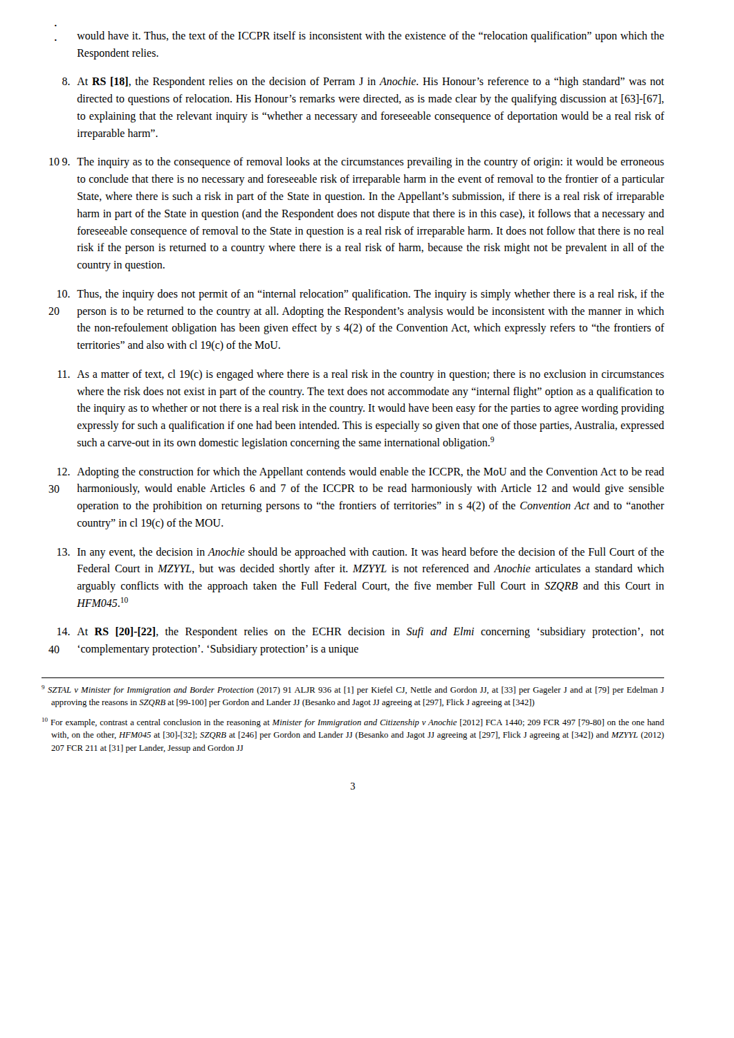.
.
would have it. Thus, the text of the ICCPR itself is inconsistent with the existence of the “relocation qualification” upon which the Respondent relies.
8. At RS [18], the Respondent relies on the decision of Perram J in Anochie. His Honour’s reference to a “high standard” was not directed to questions of relocation. His Honour’s remarks were directed, as is made clear by the qualifying discussion at [63]-[67], to explaining that the relevant inquiry is “whether a necessary and foreseeable consequence of deportation would be a real risk of irreparable harm”.
9. 10 The inquiry as to the consequence of removal looks at the circumstances prevailing in the country of origin: it would be erroneous to conclude that there is no necessary and foreseeable risk of irreparable harm in the event of removal to the frontier of a particular State, where there is such a risk in part of the State in question. In the Appellant’s submission, if there is a real risk of irreparable harm in part of the State in question (and the Respondent does not dispute that there is in this case), it follows that a necessary and foreseeable consequence of removal to the State in question is a real risk of irreparable harm. It does not follow that there is no real risk if the person is returned to a country where there is a real risk of harm, because the risk might not be prevalent in all of the country in question.
10. Thus, the inquiry does not permit of an “internal relocation” qualification. The inquiry is simply whether there is a real risk, if the person is to be returned to the country at all. Adopting the Respondent’s analysis would be inconsistent with the manner in which the non-refoulement obligation has been given effect by s 4(2) of the Convention Act, which expressly refers to “the frontiers of territories” and also with cl 19(c) of the MoU. 20
11. As a matter of text, cl 19(c) is engaged where there is a real risk in the country in question; there is no exclusion in circumstances where the risk does not exist in part of the country. The text does not accommodate any “internal flight” option as a qualification to the inquiry as to whether or not there is a real risk in the country. It would have been easy for the parties to agree wording providing expressly for such a qualification if one had been intended. This is especially so given that one of those parties, Australia, expressed such a carve-out in its own domestic legislation concerning the same international obligation.9
12. 30 Adopting the construction for which the Appellant contends would enable the ICCPR, the MoU and the Convention Act to be read harmoniously, would enable Articles 6 and 7 of the ICCPR to be read harmoniously with Article 12 and would give sensible operation to the prohibition on returning persons to “the frontiers of territories” in s 4(2) of the Convention Act and to “another country” in cl 19(c) of the MOU.
13. In any event, the decision in Anochie should be approached with caution. It was heard before the decision of the Full Court of the Federal Court in MZYYL, but was decided shortly after it. MZYYL is not referenced and Anochie articulates a standard which arguably conflicts with the approach taken the Full Federal Court, the five member Full Court in SZQRB and this Court in HFM045.10
14. 40 At RS [20]-[22], the Respondent relies on the ECHR decision in Sufi and Elmi concerning ‘subsidiary protection’, not ‘complementary protection’. ‘Subsidiary protection’ is a unique
9 SZTAL v Minister for Immigration and Border Protection (2017) 91 ALJR 936 at [1] per Kiefel CJ, Nettle and Gordon JJ, at [33] per Gageler J and at [79] per Edelman J approving the reasons in SZQRB at [99-100] per Gordon and Lander JJ (Besanko and Jagot JJ agreeing at [297], Flick J agreeing at [342])
10 For example, contrast a central conclusion in the reasoning at Minister for Immigration and Citizenship v Anochie [2012] FCA 1440; 209 FCR 497 [79-80] on the one hand with, on the other, HFM045 at [30]-[32]; SZQRB at [246] per Gordon and Lander JJ (Besanko and Jagot JJ agreeing at [297], Flick J agreeing at [342]) and MZYYL (2012) 207 FCR 211 at [31] per Lander, Jessup and Gordon JJ
3